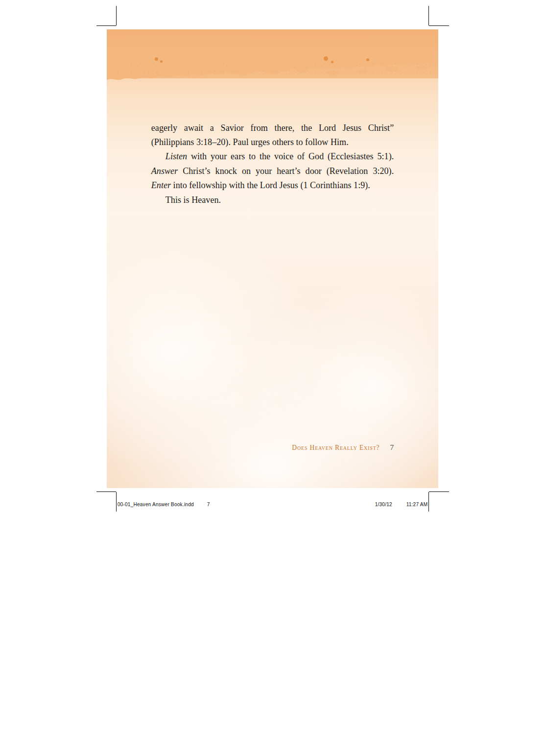eagerly await a Savior from there, the Lord Jesus Christ” (Philippians 3:18–20). Paul urges others to follow Him.
Listen with your ears to the voice of God (Ecclesiastes 5:1). Answer Christ’s knock on your heart’s door (Revelation 3:20). Enter into fellowship with the Lord Jesus (1 Corinthians 1:9).
This is Heaven.
Does Heaven Really Exist? 7
00-01_Heaven Answer Book.indd 7
1/30/1211:27 AM